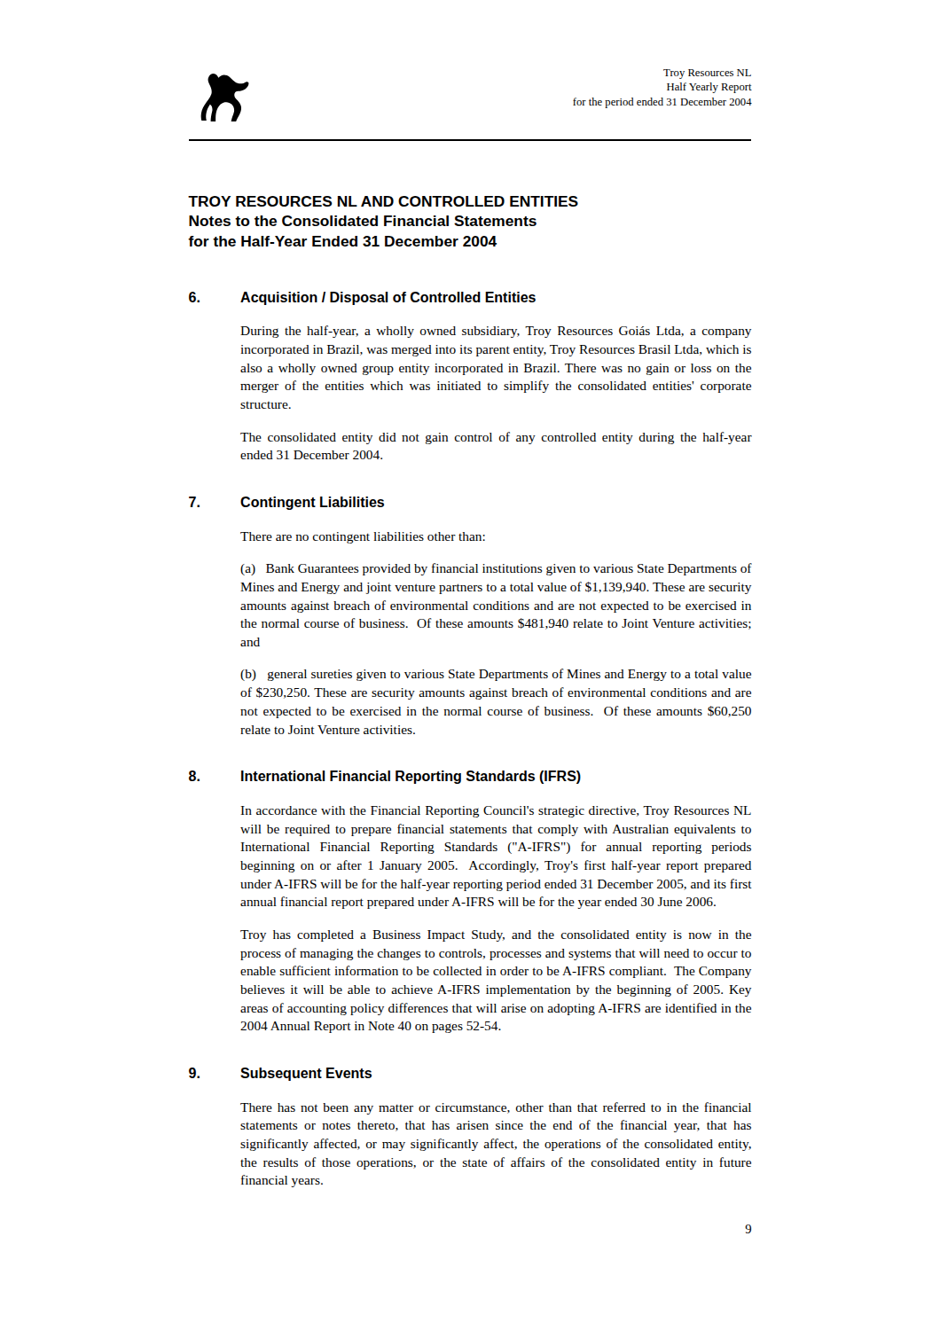Troy Resources NL
Half Yearly Report
for the period ended 31 December 2004
TROY RESOURCES NL AND CONTROLLED ENTITIES
Notes to the Consolidated Financial Statements
for the Half-Year Ended 31 December 2004
6. Acquisition / Disposal of Controlled Entities
During the half-year, a wholly owned subsidiary, Troy Resources Goiás Ltda, a company incorporated in Brazil, was merged into its parent entity, Troy Resources Brasil Ltda, which is also a wholly owned group entity incorporated in Brazil. There was no gain or loss on the merger of the entities which was initiated to simplify the consolidated entities' corporate structure.
The consolidated entity did not gain control of any controlled entity during the half-year ended 31 December 2004.
7. Contingent Liabilities
There are no contingent liabilities other than:
(a) Bank Guarantees provided by financial institutions given to various State Departments of Mines and Energy and joint venture partners to a total value of $1,139,940. These are security amounts against breach of environmental conditions and are not expected to be exercised in the normal course of business. Of these amounts $481,940 relate to Joint Venture activities; and
(b) general sureties given to various State Departments of Mines and Energy to a total value of $230,250. These are security amounts against breach of environmental conditions and are not expected to be exercised in the normal course of business. Of these amounts $60,250 relate to Joint Venture activities.
8. International Financial Reporting Standards (IFRS)
In accordance with the Financial Reporting Council's strategic directive, Troy Resources NL will be required to prepare financial statements that comply with Australian equivalents to International Financial Reporting Standards ("A-IFRS") for annual reporting periods beginning on or after 1 January 2005. Accordingly, Troy's first half-year report prepared under A-IFRS will be for the half-year reporting period ended 31 December 2005, and its first annual financial report prepared under A-IFRS will be for the year ended 30 June 2006.
Troy has completed a Business Impact Study, and the consolidated entity is now in the process of managing the changes to controls, processes and systems that will need to occur to enable sufficient information to be collected in order to be A-IFRS compliant. The Company believes it will be able to achieve A-IFRS implementation by the beginning of 2005. Key areas of accounting policy differences that will arise on adopting A-IFRS are identified in the 2004 Annual Report in Note 40 on pages 52-54.
9. Subsequent Events
There has not been any matter or circumstance, other than that referred to in the financial statements or notes thereto, that has arisen since the end of the financial year, that has significantly affected, or may significantly affect, the operations of the consolidated entity, the results of those operations, or the state of affairs of the consolidated entity in future financial years.
9